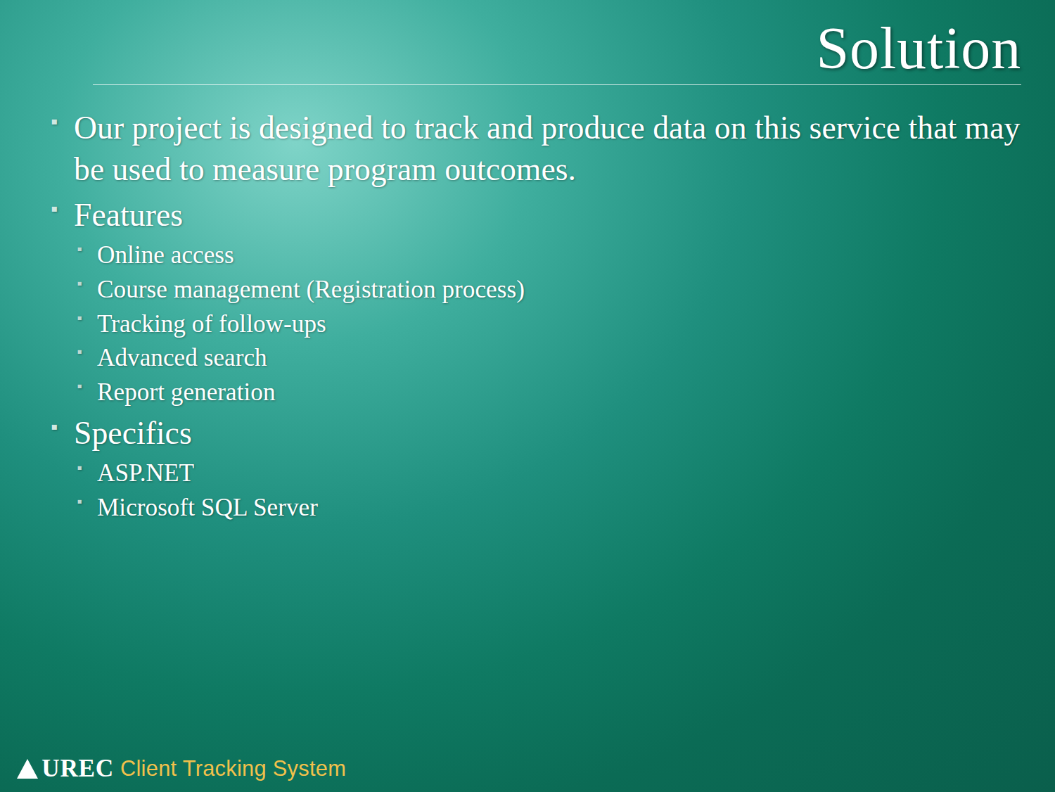Solution
Our project is designed to track and produce data on this service that may be used to measure program outcomes.
Features
Online access
Course management (Registration process)
Tracking of follow-ups
Advanced search
Report generation
Specifics
ASP.NET
Microsoft SQL Server
UREC
Client Tracking System